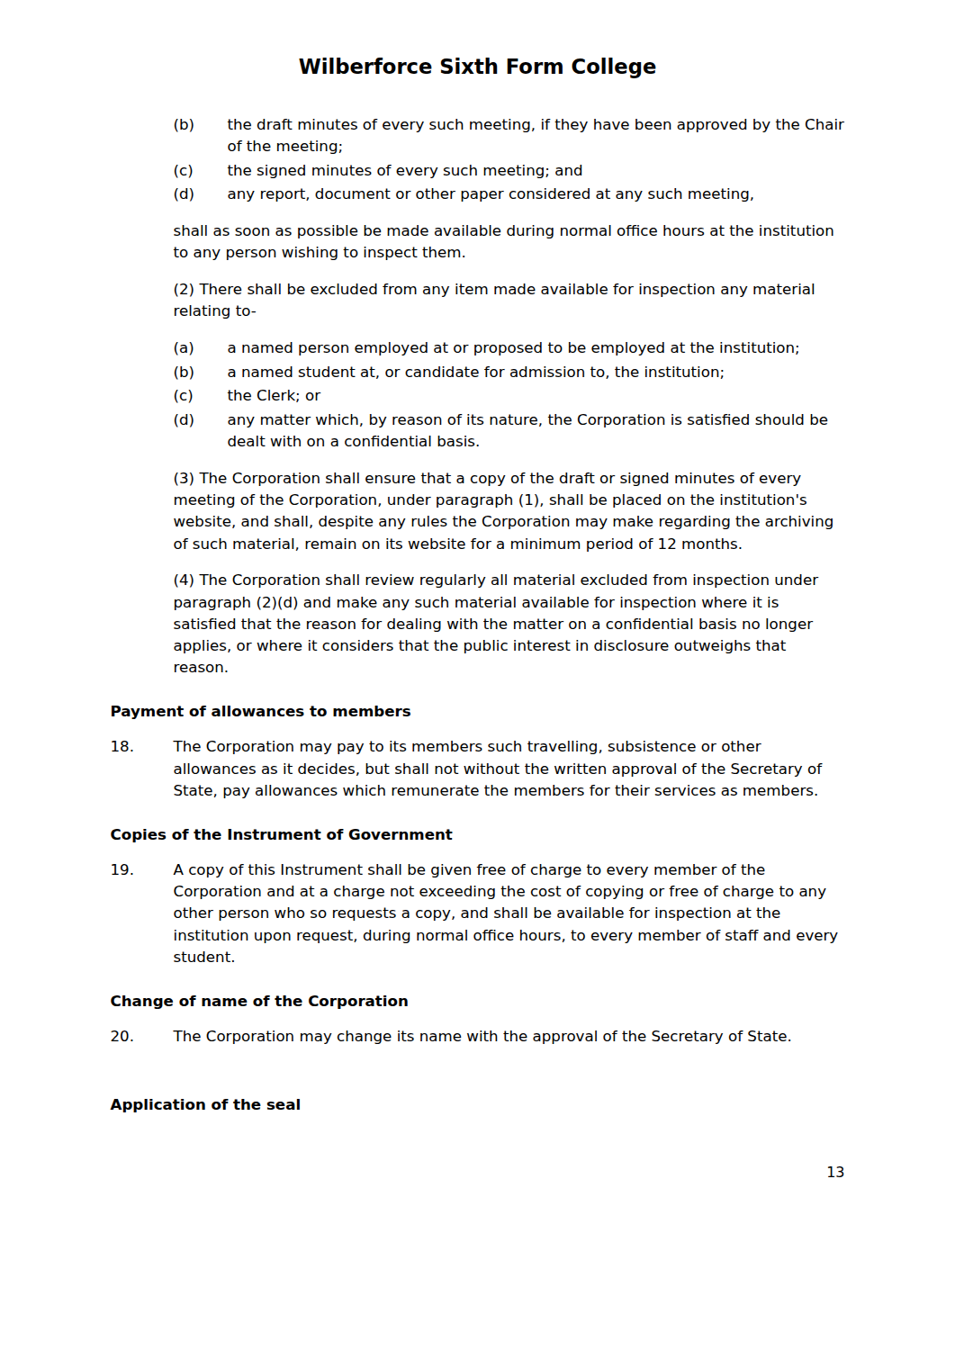Wilberforce Sixth Form College
(b) the draft minutes of every such meeting, if they have been approved by the Chair of the meeting;
(c) the signed minutes of every such meeting; and
(d) any report, document or other paper considered at any such meeting,
shall as soon as possible be made available during normal office hours at the institution to any person wishing to inspect them.
(2) There shall be excluded from any item made available for inspection any material relating to-
(a) a named person employed at or proposed to be employed at the institution;
(b) a named student at, or candidate for admission to, the institution;
(c) the Clerk; or
(d) any matter which, by reason of its nature, the Corporation is satisfied should be dealt with on a confidential basis.
(3) The Corporation shall ensure that a copy of the draft or signed minutes of every meeting of the Corporation, under paragraph (1), shall be placed on the institution's website, and shall, despite any rules the Corporation may make regarding the archiving of such material, remain on its website for a minimum period of 12 months.
(4) The Corporation shall review regularly all material excluded from inspection under paragraph (2)(d) and make any such material available for inspection where it is satisfied that the reason for dealing with the matter on a confidential basis no longer applies, or where it considers that the public interest in disclosure outweighs that reason.
Payment of allowances to members
18. The Corporation may pay to its members such travelling, subsistence or other allowances as it decides, but shall not without the written approval of the Secretary of State, pay allowances which remunerate the members for their services as members.
Copies of the Instrument of Government
19. A copy of this Instrument shall be given free of charge to every member of the Corporation and at a charge not exceeding the cost of copying or free of charge to any other person who so requests a copy, and shall be available for inspection at the institution upon request, during normal office hours, to every member of staff and every student.
Change of name of the Corporation
20. The Corporation may change its name with the approval of the Secretary of State.
Application of the seal
13